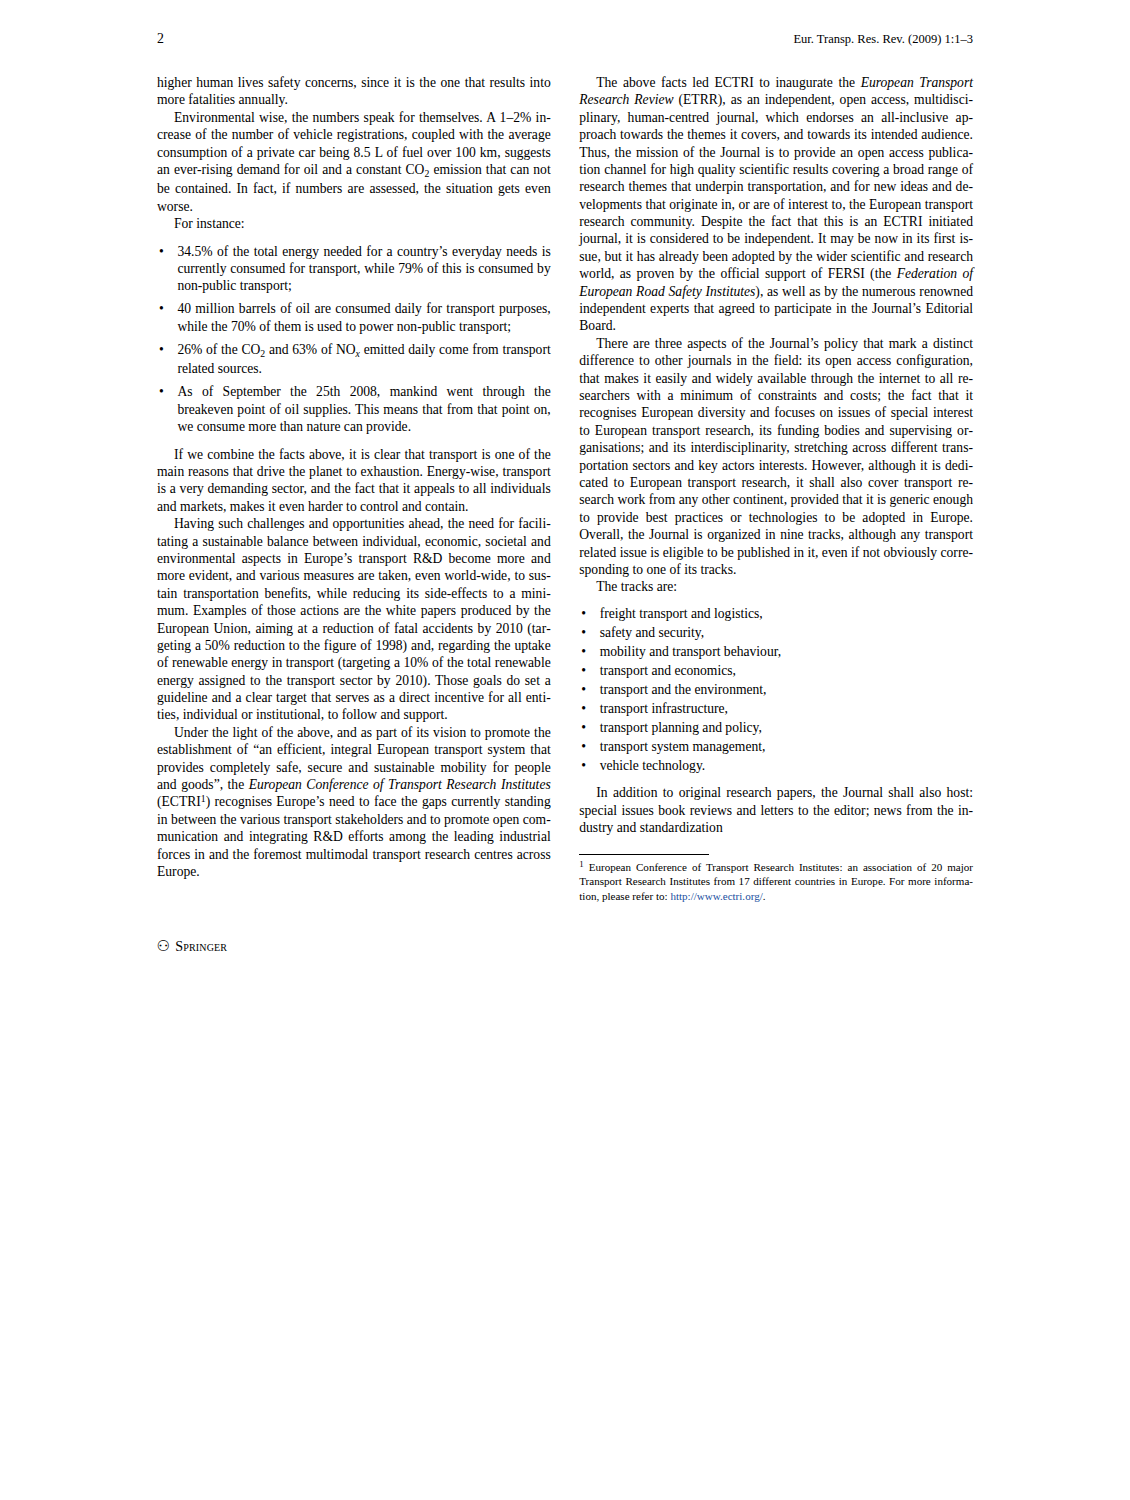2 Eur. Transp. Res. Rev. (2009) 1:1–3
higher human lives safety concerns, since it is the one that results into more fatalities annually.
Environmental wise, the numbers speak for themselves. A 1–2% increase of the number of vehicle registrations, coupled with the average consumption of a private car being 8.5 L of fuel over 100 km, suggests an ever-rising demand for oil and a constant CO2 emission that can not be contained. In fact, if numbers are assessed, the situation gets even worse.
For instance:
34.5% of the total energy needed for a country’s everyday needs is currently consumed for transport, while 79% of this is consumed by non-public transport;
40 million barrels of oil are consumed daily for transport purposes, while the 70% of them is used to power non-public transport;
26% of the CO2 and 63% of NOx emitted daily come from transport related sources.
As of September the 25th 2008, mankind went through the breakeven point of oil supplies. This means that from that point on, we consume more than nature can provide.
If we combine the facts above, it is clear that transport is one of the main reasons that drive the planet to exhaustion. Energy-wise, transport is a very demanding sector, and the fact that it appeals to all individuals and markets, makes it even harder to control and contain.
Having such challenges and opportunities ahead, the need for facilitating a sustainable balance between individual, economic, societal and environmental aspects in Europe’s transport R&D become more and more evident, and various measures are taken, even world-wide, to sustain transportation benefits, while reducing its side-effects to a minimum. Examples of those actions are the white papers produced by the European Union, aiming at a reduction of fatal accidents by 2010 (targeting a 50% reduction to the figure of 1998) and, regarding the uptake of renewable energy in transport (targeting a 10% of the total renewable energy assigned to the transport sector by 2010). Those goals do set a guideline and a clear target that serves as a direct incentive for all entities, individual or institutional, to follow and support.
Under the light of the above, and as part of its vision to promote the establishment of “an efficient, integral European transport system that provides completely safe, secure and sustainable mobility for people and goods”, the European Conference of Transport Research Institutes (ECTRI1) recognises Europe’s need to face the gaps currently standing in between the various transport stakeholders and to promote open communication and integrating R&D efforts among the leading industrial forces in and the foremost multimodal transport research centres across Europe.
The above facts led ECTRI to inaugurate the European Transport Research Review (ETRR), as an independent, open access, multidisciplinary, human-centred journal, which endorses an all-inclusive approach towards the themes it covers, and towards its intended audience. Thus, the mission of the Journal is to provide an open access publication channel for high quality scientific results covering a broad range of research themes that underpin transportation, and for new ideas and developments that originate in, or are of interest to, the European transport research community. Despite the fact that this is an ECTRI initiated journal, it is considered to be independent. It may be now in its first issue, but it has already been adopted by the wider scientific and research world, as proven by the official support of FERSI (the Federation of European Road Safety Institutes), as well as by the numerous renowned independent experts that agreed to participate in the Journal’s Editorial Board.
There are three aspects of the Journal’s policy that mark a distinct difference to other journals in the field: its open access configuration, that makes it easily and widely available through the internet to all researchers with a minimum of constraints and costs; the fact that it recognises European diversity and focuses on issues of special interest to European transport research, its funding bodies and supervising organisations; and its interdisciplinarity, stretching across different transportation sectors and key actors interests. However, although it is dedicated to European transport research, it shall also cover transport research work from any other continent, provided that it is generic enough to provide best practices or technologies to be adopted in Europe. Overall, the Journal is organized in nine tracks, although any transport related issue is eligible to be published in it, even if not obviously corresponding to one of its tracks.
The tracks are:
freight transport and logistics,
safety and security,
mobility and transport behaviour,
transport and economics,
transport and the environment,
transport infrastructure,
transport planning and policy,
transport system management,
vehicle technology.
In addition to original research papers, the Journal shall also host: special issues book reviews and letters to the editor; news from the industry and standardization
1 European Conference of Transport Research Institutes: an association of 20 major Transport Research Institutes from 17 different countries in Europe. For more information, please refer to: http://www.ectri.org/.
⚇Springer